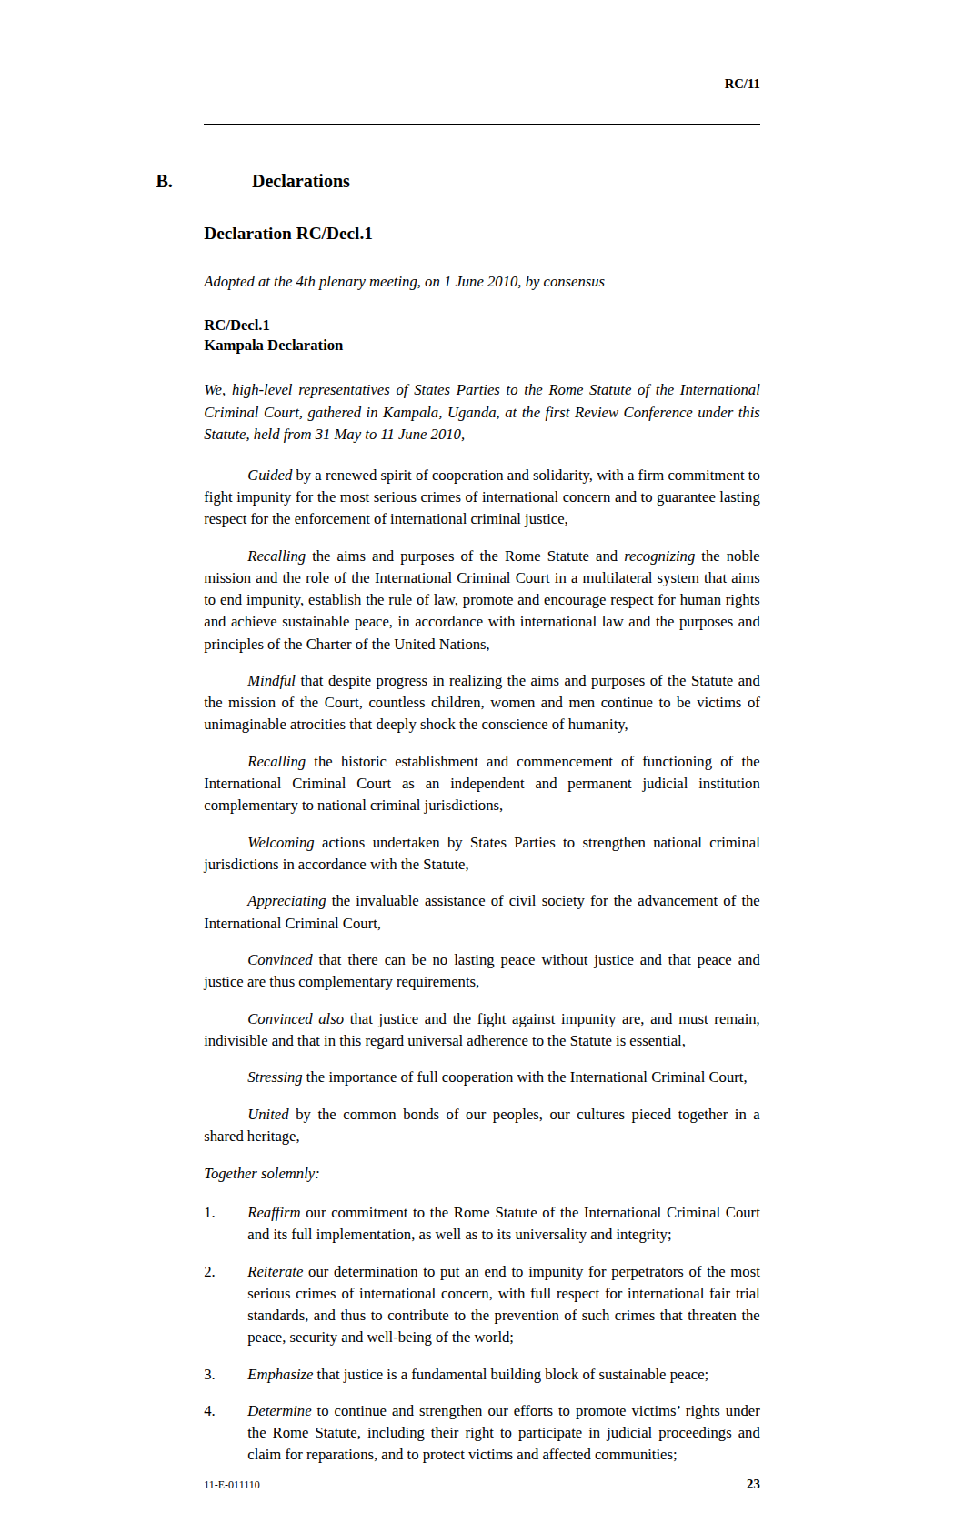RC/11
B. Declarations
Declaration RC/Decl.1
Adopted at the 4th plenary meeting, on 1 June 2010, by consensus
RC/Decl.1
Kampala Declaration
We, high-level representatives of States Parties to the Rome Statute of the International Criminal Court, gathered in Kampala, Uganda, at the first Review Conference under this Statute, held from 31 May to 11 June 2010,
Guided by a renewed spirit of cooperation and solidarity, with a firm commitment to fight impunity for the most serious crimes of international concern and to guarantee lasting respect for the enforcement of international criminal justice,
Recalling the aims and purposes of the Rome Statute and recognizing the noble mission and the role of the International Criminal Court in a multilateral system that aims to end impunity, establish the rule of law, promote and encourage respect for human rights and achieve sustainable peace, in accordance with international law and the purposes and principles of the Charter of the United Nations,
Mindful that despite progress in realizing the aims and purposes of the Statute and the mission of the Court, countless children, women and men continue to be victims of unimaginable atrocities that deeply shock the conscience of humanity,
Recalling the historic establishment and commencement of functioning of the International Criminal Court as an independent and permanent judicial institution complementary to national criminal jurisdictions,
Welcoming actions undertaken by States Parties to strengthen national criminal jurisdictions in accordance with the Statute,
Appreciating the invaluable assistance of civil society for the advancement of the International Criminal Court,
Convinced that there can be no lasting peace without justice and that peace and justice are thus complementary requirements,
Convinced also that justice and the fight against impunity are, and must remain, indivisible and that in this regard universal adherence to the Statute is essential,
Stressing the importance of full cooperation with the International Criminal Court,
United by the common bonds of our peoples, our cultures pieced together in a shared heritage,
Together solemnly:
1. Reaffirm our commitment to the Rome Statute of the International Criminal Court and its full implementation, as well as to its universality and integrity;
2. Reiterate our determination to put an end to impunity for perpetrators of the most serious crimes of international concern, with full respect for international fair trial standards, and thus to contribute to the prevention of such crimes that threaten the peace, security and well-being of the world;
3. Emphasize that justice is a fundamental building block of sustainable peace;
4. Determine to continue and strengthen our efforts to promote victims’ rights under the Rome Statute, including their right to participate in judicial proceedings and claim for reparations, and to protect victims and affected communities;
11-E-011110 23